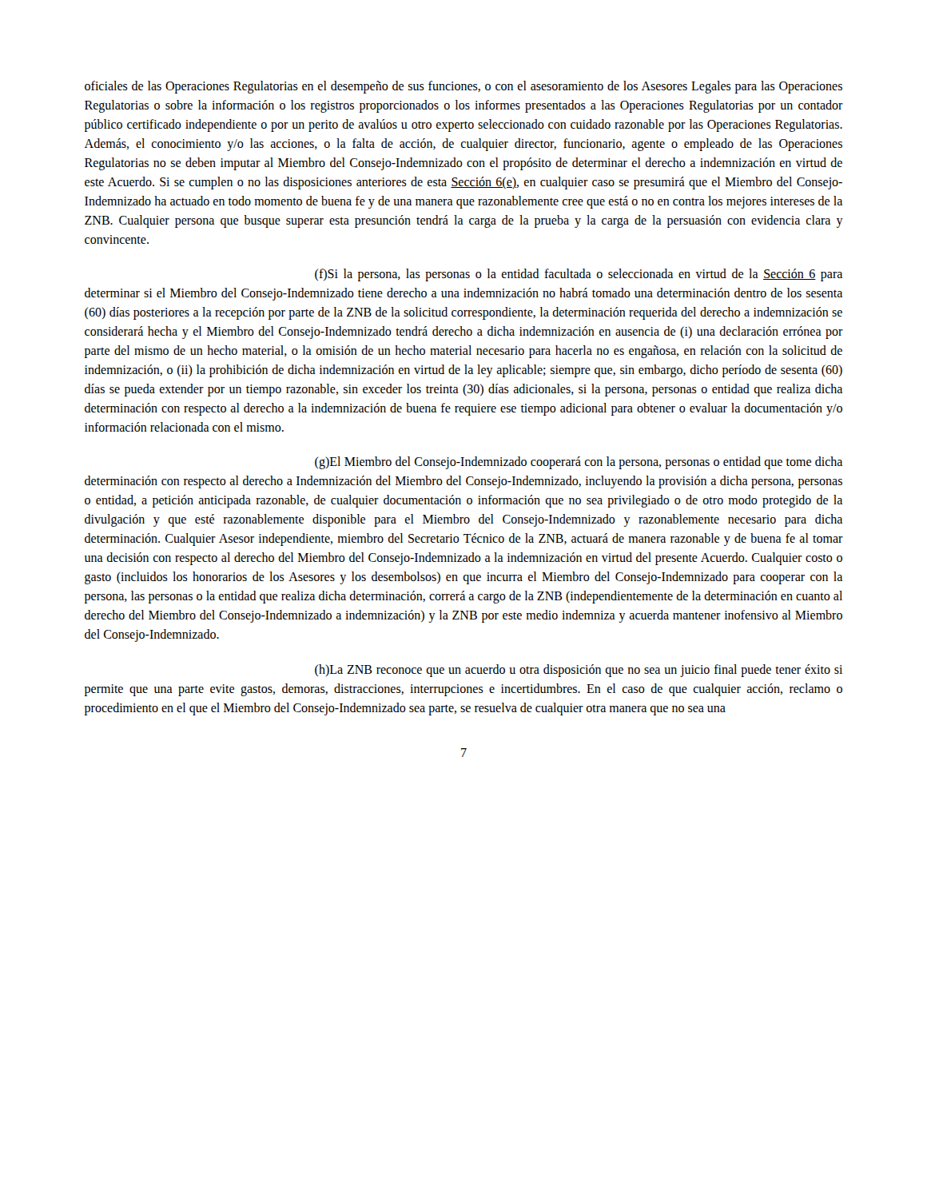oficiales de las Operaciones Regulatorias en el desempeño de sus funciones, o con el asesoramiento de los Asesores Legales para las Operaciones Regulatorias o sobre la información o los registros proporcionados o los informes presentados a las Operaciones Regulatorias por un contador público certificado independiente o por un perito de avalúos u otro experto seleccionado con cuidado razonable por las Operaciones Regulatorias. Además, el conocimiento y/o las acciones, o la falta de acción, de cualquier director, funcionario, agente o empleado de las Operaciones Regulatorias no se deben imputar al Miembro del Consejo-Indemnizado con el propósito de determinar el derecho a indemnización en virtud de este Acuerdo. Si se cumplen o no las disposiciones anteriores de esta Sección 6(e), en cualquier caso se presumirá que el Miembro del Consejo-Indemnizado ha actuado en todo momento de buena fe y de una manera que razonablemente cree que está o no en contra los mejores intereses de la ZNB. Cualquier persona que busque superar esta presunción tendrá la carga de la prueba y la carga de la persuasión con evidencia clara y convincente.
(f) Si la persona, las personas o la entidad facultada o seleccionada en virtud de la Sección 6 para determinar si el Miembro del Consejo-Indemnizado tiene derecho a una indemnización no habrá tomado una determinación dentro de los sesenta (60) días posteriores a la recepción por parte de la ZNB de la solicitud correspondiente, la determinación requerida del derecho a indemnización se considerará hecha y el Miembro del Consejo-Indemnizado tendrá derecho a dicha indemnización en ausencia de (i) una declaración errónea por parte del mismo de un hecho material, o la omisión de un hecho material necesario para hacerla no es engañosa, en relación con la solicitud de indemnización, o (ii) la prohibición de dicha indemnización en virtud de la ley aplicable; siempre que, sin embargo, dicho período de sesenta (60) días se pueda extender por un tiempo razonable, sin exceder los treinta (30) días adicionales, si la persona, personas o entidad que realiza dicha determinación con respecto al derecho a la indemnización de buena fe requiere ese tiempo adicional para obtener o evaluar la documentación y/o información relacionada con el mismo.
(g) El Miembro del Consejo-Indemnizado cooperará con la persona, personas o entidad que tome dicha determinación con respecto al derecho a Indemnización del Miembro del Consejo-Indemnizado, incluyendo la provisión a dicha persona, personas o entidad, a petición anticipada razonable, de cualquier documentación o información que no sea privilegiado o de otro modo protegido de la divulgación y que esté razonablemente disponible para el Miembro del Consejo-Indemnizado y razonablemente necesario para dicha determinación. Cualquier Asesor independiente, miembro del Secretario Técnico de la ZNB, actuará de manera razonable y de buena fe al tomar una decisión con respecto al derecho del Miembro del Consejo-Indemnizado a la indemnización en virtud del presente Acuerdo. Cualquier costo o gasto (incluidos los honorarios de los Asesores y los desembolsos) en que incurra el Miembro del Consejo-Indemnizado para cooperar con la persona, las personas o la entidad que realiza dicha determinación, correrá a cargo de la ZNB (independientemente de la determinación en cuanto al derecho del Miembro del Consejo-Indemnizado a indemnización) y la ZNB por este medio indemniza y acuerda mantener inofensivo al Miembro del Consejo-Indemnizado.
(h) La ZNB reconoce que un acuerdo u otra disposición que no sea un juicio final puede tener éxito si permite que una parte evite gastos, demoras, distracciones, interrupciones e incertidumbres. En el caso de que cualquier acción, reclamo o procedimiento en el que el Miembro del Consejo-Indemnizado sea parte, se resuelva de cualquier otra manera que no sea una
7